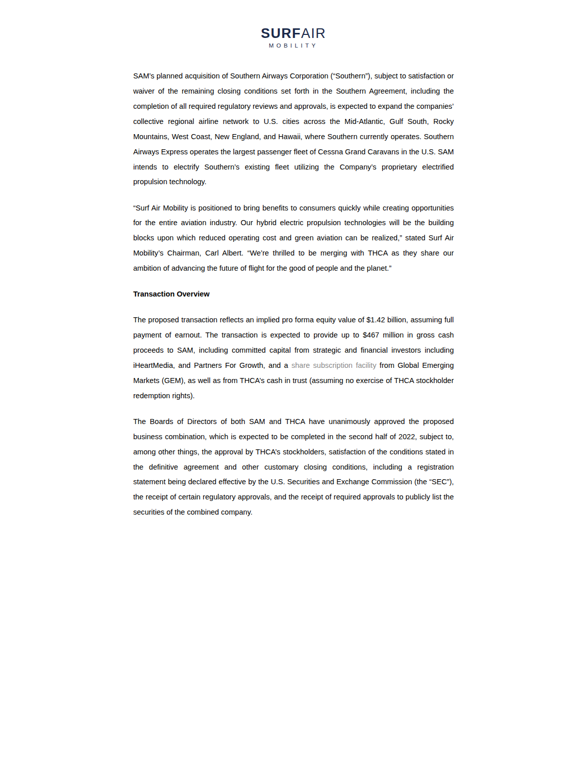SURFAIR
MOBILITY
SAM’s planned acquisition of Southern Airways Corporation (“Southern”), subject to satisfaction or waiver of the remaining closing conditions set forth in the Southern Agreement, including the completion of all required regulatory reviews and approvals, is expected to expand the companies’ collective regional airline network to U.S. cities across the Mid-Atlantic, Gulf South, Rocky Mountains, West Coast, New England, and Hawaii, where Southern currently operates. Southern Airways Express operates the largest passenger fleet of Cessna Grand Caravans in the U.S. SAM intends to electrify Southern’s existing fleet utilizing the Company’s proprietary electrified propulsion technology.
“Surf Air Mobility is positioned to bring benefits to consumers quickly while creating opportunities for the entire aviation industry. Our hybrid electric propulsion technologies will be the building blocks upon which reduced operating cost and green aviation can be realized,” stated Surf Air Mobility’s Chairman, Carl Albert. “We’re thrilled to be merging with THCA as they share our ambition of advancing the future of flight for the good of people and the planet.”
Transaction Overview
The proposed transaction reflects an implied pro forma equity value of $1.42 billion, assuming full payment of earnout. The transaction is expected to provide up to $467 million in gross cash proceeds to SAM, including committed capital from strategic and financial investors including iHeartMedia, and Partners For Growth, and a share subscription facility from Global Emerging Markets (GEM), as well as from THCA’s cash in trust (assuming no exercise of THCA stockholder redemption rights).
The Boards of Directors of both SAM and THCA have unanimously approved the proposed business combination, which is expected to be completed in the second half of 2022, subject to, among other things, the approval by THCA’s stockholders, satisfaction of the conditions stated in the definitive agreement and other customary closing conditions, including a registration statement being declared effective by the U.S. Securities and Exchange Commission (the “SEC”), the receipt of certain regulatory approvals, and the receipt of required approvals to publicly list the securities of the combined company.